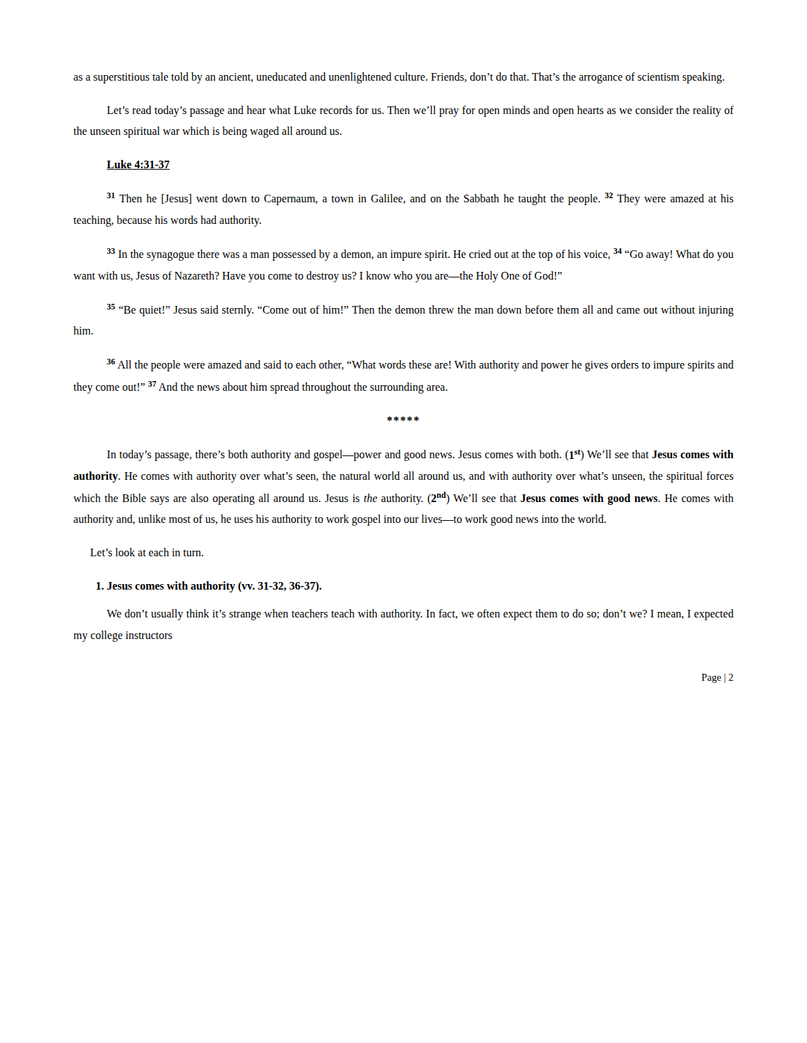as a superstitious tale told by an ancient, uneducated and unenlightened culture. Friends, don’t do that. That’s the arrogance of scientism speaking.
Let’s read today’s passage and hear what Luke records for us. Then we’ll pray for open minds and open hearts as we consider the reality of the unseen spiritual war which is being waged all around us.
Luke 4:31-37
31 Then he [Jesus] went down to Capernaum, a town in Galilee, and on the Sabbath he taught the people. 32 They were amazed at his teaching, because his words had authority.
33 In the synagogue there was a man possessed by a demon, an impure spirit. He cried out at the top of his voice, 34 “Go away! What do you want with us, Jesus of Nazareth? Have you come to destroy us? I know who you are—the Holy One of God!”
35 “Be quiet!” Jesus said sternly. “Come out of him!” Then the demon threw the man down before them all and came out without injuring him.
36 All the people were amazed and said to each other, “What words these are! With authority and power he gives orders to impure spirits and they come out!” 37 And the news about him spread throughout the surrounding area.
*****
In today’s passage, there’s both authority and gospel—power and good news. Jesus comes with both. (1st) We’ll see that Jesus comes with authority. He comes with authority over what’s seen, the natural world all around us, and with authority over what’s unseen, the spiritual forces which the Bible says are also operating all around us. Jesus is the authority. (2nd) We’ll see that Jesus comes with good news. He comes with authority and, unlike most of us, he uses his authority to work gospel into our lives—to work good news into the world.
Let’s look at each in turn.
Jesus comes with authority (vv. 31-32, 36-37).
We don’t usually think it’s strange when teachers teach with authority. In fact, we often expect them to do so; don’t we? I mean, I expected my college instructors
Page | 2